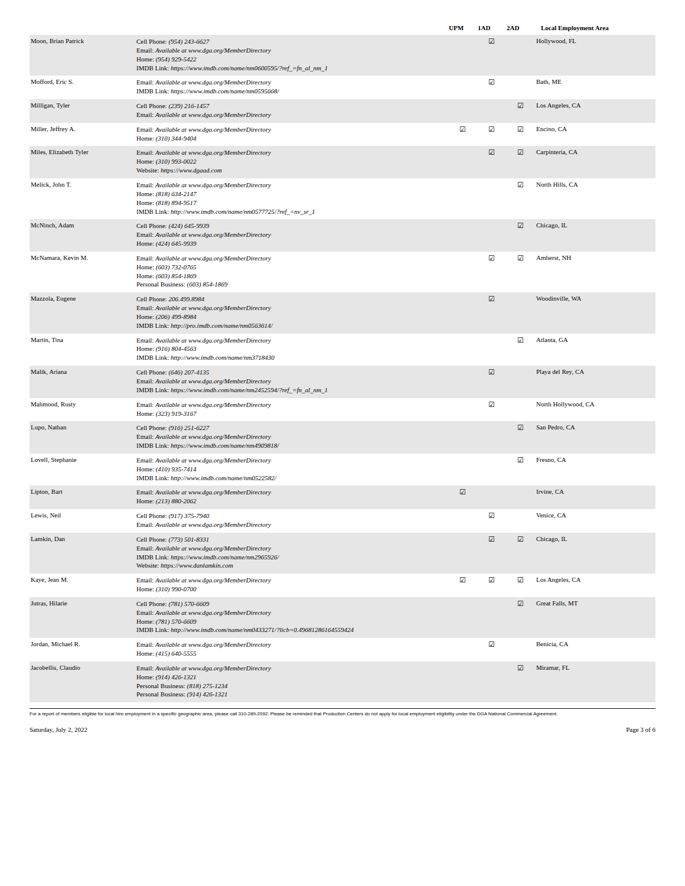| | | UPM | 1AD | 2AD | Local Employment Area |
| --- | --- | --- | --- | --- | --- |
| Moon, Brian Patrick | Cell Phone: (954) 243-6627 Email: Available at www.dga.org/MemberDirectory Home: (954) 929-5422 IMDB Link: https://www.imdb.com/name/nm0600595/?ref_=fn_al_nm_1 | | ☑ | | Hollywood, FL |
| Mofford, Eric S. | Email: Available at www.dga.org/MemberDirectory IMDB Link: https://www.imdb.com/name/nm0595668/ | | ☑ | | Bath, ME |
| Milligan, Tyler | Cell Phone: (239) 216-1457 Email: Available at www.dga.org/MemberDirectory | | | ☑ | Los Angeles, CA |
| Miller, Jeffrey A. | Email: Available at www.dga.org/MemberDirectory Home: (310) 344-9404 | ☑ | ☑ | ☑ | Encino, CA |
| Miles, Elizabeth Tyler | Email: Available at www.dga.org/MemberDirectory Home: (310) 993-0022 Website: https://www.dgaad.com | | ☑ | ☑ | Carpinteria, CA |
| Melick, John T. | Email: Available at www.dga.org/MemberDirectory Home: (818) 634-2147 Home: (818) 894-9517 IMDB Link: http://www.imdb.com/name/nm0577725/?ref_=nv_sr_1 | | | ☑ | North Hills, CA |
| McNinch, Adam | Cell Phone: (424) 645-9939 Email: Available at www.dga.org/MemberDirectory Home: (424) 645-9939 | | | ☑ | Chicago, IL |
| McNamara, Kevin M. | Email: Available at www.dga.org/MemberDirectory Home: (603) 732-0765 Home: (603) 854-1869 Personal Business: (603) 854-1869 | | ☑ | ☑ | Amherst, NH |
| Mazzola, Eugene | Cell Phone: 206.499.8984 Email: Available at www.dga.org/MemberDirectory Home: (206) 499-8984 IMDB Link: http://pro.imdb.com/name/nm0563614/ | | ☑ | | Woodinville, WA |
| Martin, Tina | Email: Available at www.dga.org/MemberDirectory Home: (916) 804-4563 IMDB Link: http://www.imdb.com/name/nm3718430 | | | ☑ | Atlanta, GA |
| Malik, Ariana | Cell Phone: (646) 207-4135 Email: Available at www.dga.org/MemberDirectory IMDB Link: https://www.imdb.com/name/nm2452594/?ref_=fn_al_nm_1 | | ☑ | | Playa del Rey, CA |
| Mahmood, Rusty | Email: Available at www.dga.org/MemberDirectory Home: (323) 919-3167 | | ☑ | | North Hollywood, CA |
| Lupo, Nathan | Cell Phone: (916) 251-6227 Email: Available at www.dga.org/MemberDirectory IMDB Link: https://www.imdb.com/name/nm4909818/ | | | ☑ | San Pedro, CA |
| Lovell, Stephanie | Email: Available at www.dga.org/MemberDirectory Home: (410) 935-7414 IMDB Link: http://www.imdb.com/name/nm0522582/ | | | ☑ | Fresno, CA |
| Lipton, Bart | Email: Available at www.dga.org/MemberDirectory Home: (213) 880-2062 | ☑ | | | Irvine, CA |
| Lewis, Neil | Cell Phone: (917) 375-7940 Email: Available at www.dga.org/MemberDirectory | | ☑ | | Venice, CA |
| Lamkin, Dan | Cell Phone: (773) 501-8331 Email: Available at www.dga.org/MemberDirectory IMDB Link: https://www.imdb.com/name/nm2965926/ Website: https://www.danlamkin.com | | ☑ | ☑ | Chicago, IL |
| Kaye, Jean M. | Email: Available at www.dga.org/MemberDirectory Home: (310) 990-0700 | ☑ | ☑ | ☑ | Los Angeles, CA |
| Jutras, Hilarie | Cell Phone: (781) 570-6609 Email: Available at www.dga.org/MemberDirectory Home: (781) 570-6609 IMDB Link: http://www.imdb.com/name/nm0433271/?licb=0.49681286164559424 | | | ☑ | Great Falls, MT |
| Jordan, Michael R. | Email: Available at www.dga.org/MemberDirectory Home: (415) 640-5555 | | ☑ | | Benicia, CA |
| Jacobellis, Claudio | Email: Available at www.dga.org/MemberDirectory Home: (914) 426-1321 Personal Business: (818) 275-1234 Personal Business: (914) 426-1321 | | | ☑ | Miramar, FL |
For a report of members eligible for local hire employment in a specific geographic area, please call 310-289-2092. Please be reminded that Production Centers do not apply for local employment eligibility under the DGA National Commercial Agreement.
Saturday, July 2, 2022 Page 3 of 6